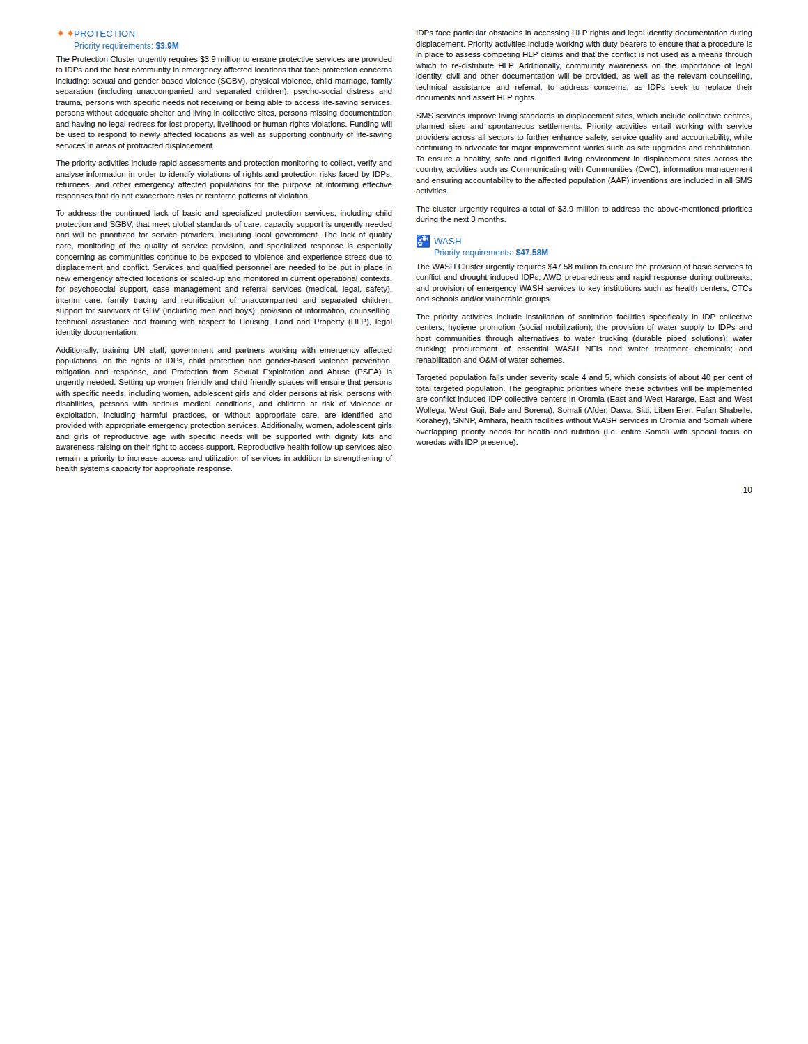✦✦
PROTECTION
Priority requirements: $3.9M
The Protection Cluster urgently requires $3.9 million to ensure protective services are provided to IDPs and the host community in emergency affected locations that face protection concerns including: sexual and gender based violence (SGBV), physical violence, child marriage, family separation (including unaccompanied and separated children), psycho-social distress and trauma, persons with specific needs not receiving or being able to access life-saving services, persons without adequate shelter and living in collective sites, persons missing documentation and having no legal redress for lost property, livelihood or human rights violations. Funding will be used to respond to newly affected locations as well as supporting continuity of life-saving services in areas of protracted displacement.
The priority activities include rapid assessments and protection monitoring to collect, verify and analyse information in order to identify violations of rights and protection risks faced by IDPs, returnees, and other emergency affected populations for the purpose of informing effective responses that do not exacerbate risks or reinforce patterns of violation.
To address the continued lack of basic and specialized protection services, including child protection and SGBV, that meet global standards of care, capacity support is urgently needed and will be prioritized for service providers, including local government. The lack of quality care, monitoring of the quality of service provision, and specialized response is especially concerning as communities continue to be exposed to violence and experience stress due to displacement and conflict. Services and qualified personnel are needed to be put in place in new emergency affected locations or scaled-up and monitored in current operational contexts, for psychosocial support, case management and referral services (medical, legal, safety), interim care, family tracing and reunification of unaccompanied and separated children, support for survivors of GBV (including men and boys), provision of information, counselling, technical assistance and training with respect to Housing, Land and Property (HLP), legal identity documentation.
Additionally, training UN staff, government and partners working with emergency affected populations, on the rights of IDPs, child protection and gender-based violence prevention, mitigation and response, and Protection from Sexual Exploitation and Abuse (PSEA) is urgently needed. Setting-up women friendly and child friendly spaces will ensure that persons with specific needs, including women, adolescent girls and older persons at risk, persons with disabilities, persons with serious medical conditions, and children at risk of violence or exploitation, including harmful practices, or without appropriate care, are identified and provided with appropriate emergency protection services. Additionally, women, adolescent girls and girls of reproductive age with specific needs will be supported with dignity kits and awareness raising on their right to access support. Reproductive health follow-up services also remain a priority to increase access and utilization of services in addition to strengthening of health systems capacity for appropriate response.
IDPs face particular obstacles in accessing HLP rights and legal identity documentation during displacement. Priority activities include working with duty bearers to ensure that a procedure is in place to assess competing HLP claims and that the conflict is not used as a means through which to re-distribute HLP. Additionally, community awareness on the importance of legal identity, civil and other documentation will be provided, as well as the relevant counselling, technical assistance and referral, to address concerns, as IDPs seek to replace their documents and assert HLP rights.
SMS services improve living standards in displacement sites, which include collective centres, planned sites and spontaneous settlements. Priority activities entail working with service providers across all sectors to further enhance safety, service quality and accountability, while continuing to advocate for major improvement works such as site upgrades and rehabilitation. To ensure a healthy, safe and dignified living environment in displacement sites across the country, activities such as Communicating with Communities (CwC), information management and ensuring accountability to the affected population (AAP) inventions are included in all SMS activities.
The cluster urgently requires a total of $3.9 million to address the above-mentioned priorities during the next 3 months.
🚰
WASH
Priority requirements: $47.58M
The WASH Cluster urgently requires $47.58 million to ensure the provision of basic services to conflict and drought induced IDPs; AWD preparedness and rapid response during outbreaks; and provision of emergency WASH services to key institutions such as health centers, CTCs and schools and/or vulnerable groups.
The priority activities include installation of sanitation facilities specifically in IDP collective centers; hygiene promotion (social mobilization); the provision of water supply to IDPs and host communities through alternatives to water trucking (durable piped solutions); water trucking; procurement of essential WASH NFIs and water treatment chemicals; and rehabilitation and O&M of water schemes.
Targeted population falls under severity scale 4 and 5, which consists of about 40 per cent of total targeted population. The geographic priorities where these activities will be implemented are conflict-induced IDP collective centers in Oromia (East and West Hararge, East and West Wollega, West Guji, Bale and Borena), Somali (Afder, Dawa, Sitti, Liben Erer, Fafan Shabelle, Korahey), SNNP, Amhara, health facilities without WASH services in Oromia and Somali where overlapping priority needs for health and nutrition (I.e. entire Somali with special focus on woredas with IDP presence).
10